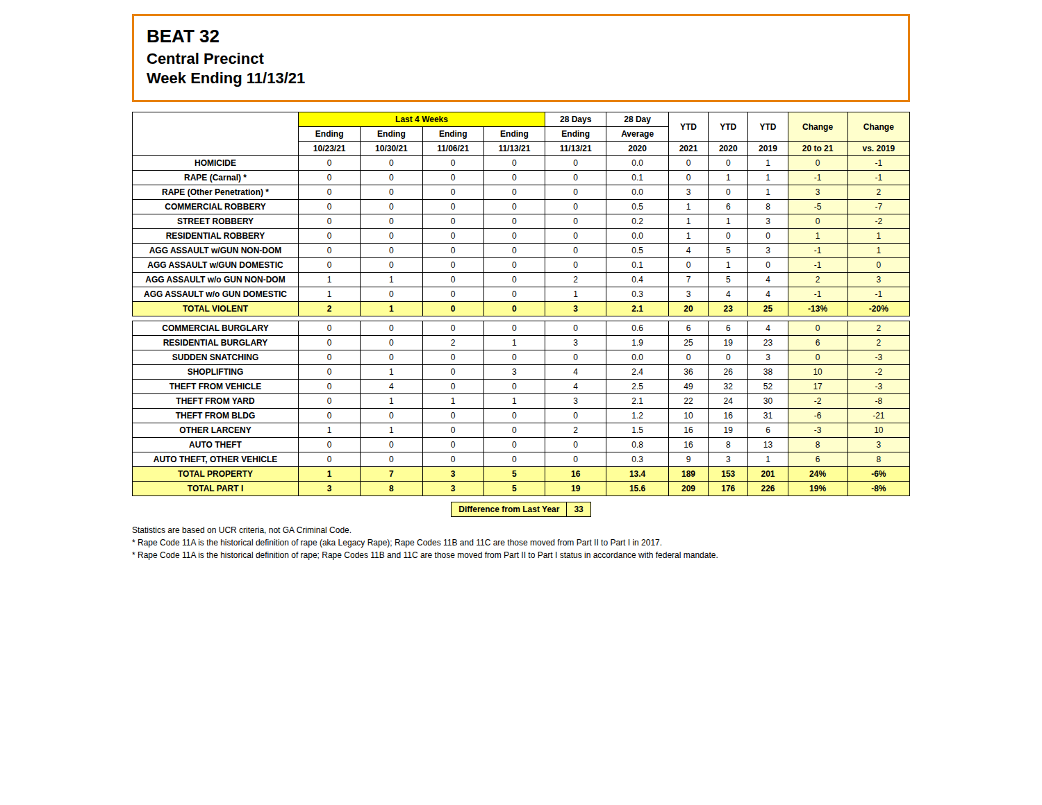BEAT 32
Central Precinct
Week Ending 11/13/21
| | Last 4 Weeks | 28 Days | 28 Day | YTD | YTD | YTD | Change | Change |
| --- | --- | --- | --- | --- | --- | --- | --- | --- |
| Ending | Ending | Ending | Ending | Ending | Average |
| 10/23/21 | 10/30/21 | 11/06/21 | 11/13/21 | 11/13/21 | 2020 | 2021 | 2020 | 2019 | 20 to 21 | vs. 2019 |
| HOMICIDE | 0 | 0 | 0 | 0 | 0 | 0.0 | 0 | 0 | 1 | 0 | -1 |
| RAPE (Carnal) * | 0 | 0 | 0 | 0 | 0 | 0.1 | 0 | 1 | 1 | -1 | -1 |
| RAPE (Other Penetration) * | 0 | 0 | 0 | 0 | 0 | 0.0 | 3 | 0 | 1 | 3 | 2 |
| COMMERCIAL ROBBERY | 0 | 0 | 0 | 0 | 0 | 0.5 | 1 | 6 | 8 | -5 | -7 |
| STREET ROBBERY | 0 | 0 | 0 | 0 | 0 | 0.2 | 1 | 1 | 3 | 0 | -2 |
| RESIDENTIAL ROBBERY | 0 | 0 | 0 | 0 | 0 | 0.0 | 1 | 0 | 0 | 1 | 1 |
| AGG ASSAULT w/GUN NON-DOM | 0 | 0 | 0 | 0 | 0 | 0.5 | 4 | 5 | 3 | -1 | 1 |
| AGG ASSAULT w/GUN DOMESTIC | 0 | 0 | 0 | 0 | 0 | 0.1 | 0 | 1 | 0 | -1 | 0 |
| AGG ASSAULT w/o GUN NON-DOM | 1 | 1 | 0 | 0 | 2 | 0.4 | 7 | 5 | 4 | 2 | 3 |
| AGG ASSAULT w/o GUN DOMESTIC | 1 | 0 | 0 | 0 | 1 | 0.3 | 3 | 4 | 4 | -1 | -1 |
| TOTAL VIOLENT | 2 | 1 | 0 | 0 | 3 | 2.1 | 20 | 23 | 25 | -13% | -20% |
| COMMERCIAL BURGLARY | 0 | 0 | 0 | 0 | 0 | 0.6 | 6 | 6 | 4 | 0 | 2 |
| RESIDENTIAL BURGLARY | 0 | 0 | 2 | 1 | 3 | 1.9 | 25 | 19 | 23 | 6 | 2 |
| SUDDEN SNATCHING | 0 | 0 | 0 | 0 | 0 | 0.0 | 0 | 0 | 3 | 0 | -3 |
| SHOPLIFTING | 0 | 1 | 0 | 3 | 4 | 2.4 | 36 | 26 | 38 | 10 | -2 |
| THEFT FROM VEHICLE | 0 | 4 | 0 | 0 | 4 | 2.5 | 49 | 32 | 52 | 17 | -3 |
| THEFT FROM YARD | 0 | 1 | 1 | 1 | 3 | 2.1 | 22 | 24 | 30 | -2 | -8 |
| THEFT FROM BLDG | 0 | 0 | 0 | 0 | 0 | 1.2 | 10 | 16 | 31 | -6 | -21 |
| OTHER LARCENY | 1 | 1 | 0 | 0 | 2 | 1.5 | 16 | 19 | 6 | -3 | 10 |
| AUTO THEFT | 0 | 0 | 0 | 0 | 0 | 0.8 | 16 | 8 | 13 | 8 | 3 |
| AUTO THEFT, OTHER VEHICLE | 0 | 0 | 0 | 0 | 0 | 0.3 | 9 | 3 | 1 | 6 | 8 |
| TOTAL PROPERTY | 1 | 7 | 3 | 5 | 16 | 13.4 | 189 | 153 | 201 | 24% | -6% |
| TOTAL PART I | 3 | 8 | 3 | 5 | 19 | 15.6 | 209 | 176 | 226 | 19% | -8% |
| Difference from Last Year | 33 |
Statistics are based on UCR criteria, not GA Criminal Code.
* Rape Code 11A is the historical definition of rape (aka Legacy Rape); Rape Codes 11B and 11C are those moved from Part II to Part I in 2017.
* Rape Code 11A is the historical definition of rape; Rape Codes 11B and 11C are those moved from Part II to Part I status in accordance with federal mandate.